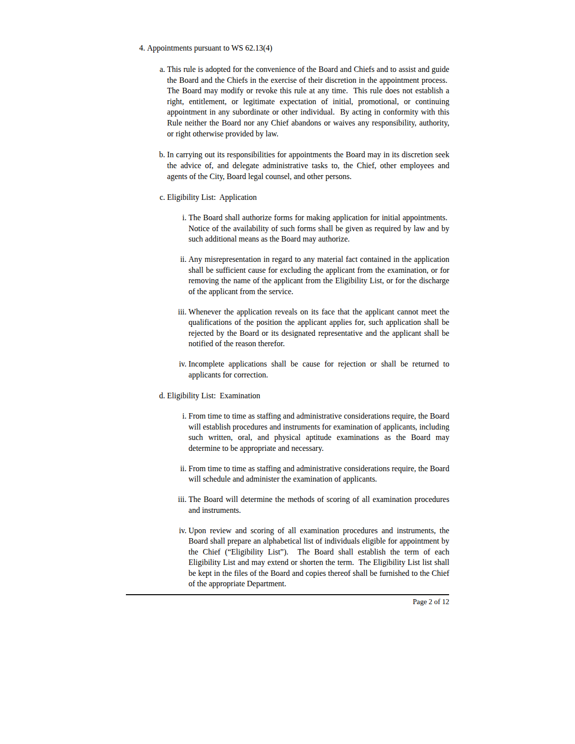Appointments pursuant to WS 62.13(4)
This rule is adopted for the convenience of the Board and Chiefs and to assist and guide the Board and the Chiefs in the exercise of their discretion in the appointment process. The Board may modify or revoke this rule at any time. This rule does not establish a right, entitlement, or legitimate expectation of initial, promotional, or continuing appointment in any subordinate or other individual. By acting in conformity with this Rule neither the Board nor any Chief abandons or waives any responsibility, authority, or right otherwise provided by law.
In carrying out its responsibilities for appointments the Board may in its discretion seek the advice of, and delegate administrative tasks to, the Chief, other employees and agents of the City, Board legal counsel, and other persons.
Eligibility List: Application
The Board shall authorize forms for making application for initial appointments. Notice of the availability of such forms shall be given as required by law and by such additional means as the Board may authorize.
Any misrepresentation in regard to any material fact contained in the application shall be sufficient cause for excluding the applicant from the examination, or for removing the name of the applicant from the Eligibility List, or for the discharge of the applicant from the service.
Whenever the application reveals on its face that the applicant cannot meet the qualifications of the position the applicant applies for, such application shall be rejected by the Board or its designated representative and the applicant shall be notified of the reason therefor.
Incomplete applications shall be cause for rejection or shall be returned to applicants for correction.
Eligibility List: Examination
From time to time as staffing and administrative considerations require, the Board will establish procedures and instruments for examination of applicants, including such written, oral, and physical aptitude examinations as the Board may determine to be appropriate and necessary.
From time to time as staffing and administrative considerations require, the Board will schedule and administer the examination of applicants.
The Board will determine the methods of scoring of all examination procedures and instruments.
Upon review and scoring of all examination procedures and instruments, the Board shall prepare an alphabetical list of individuals eligible for appointment by the Chief (“Eligibility List”). The Board shall establish the term of each Eligibility List and may extend or shorten the term. The Eligibility List list shall be kept in the files of the Board and copies thereof shall be furnished to the Chief of the appropriate Department.
Page 2 of 12